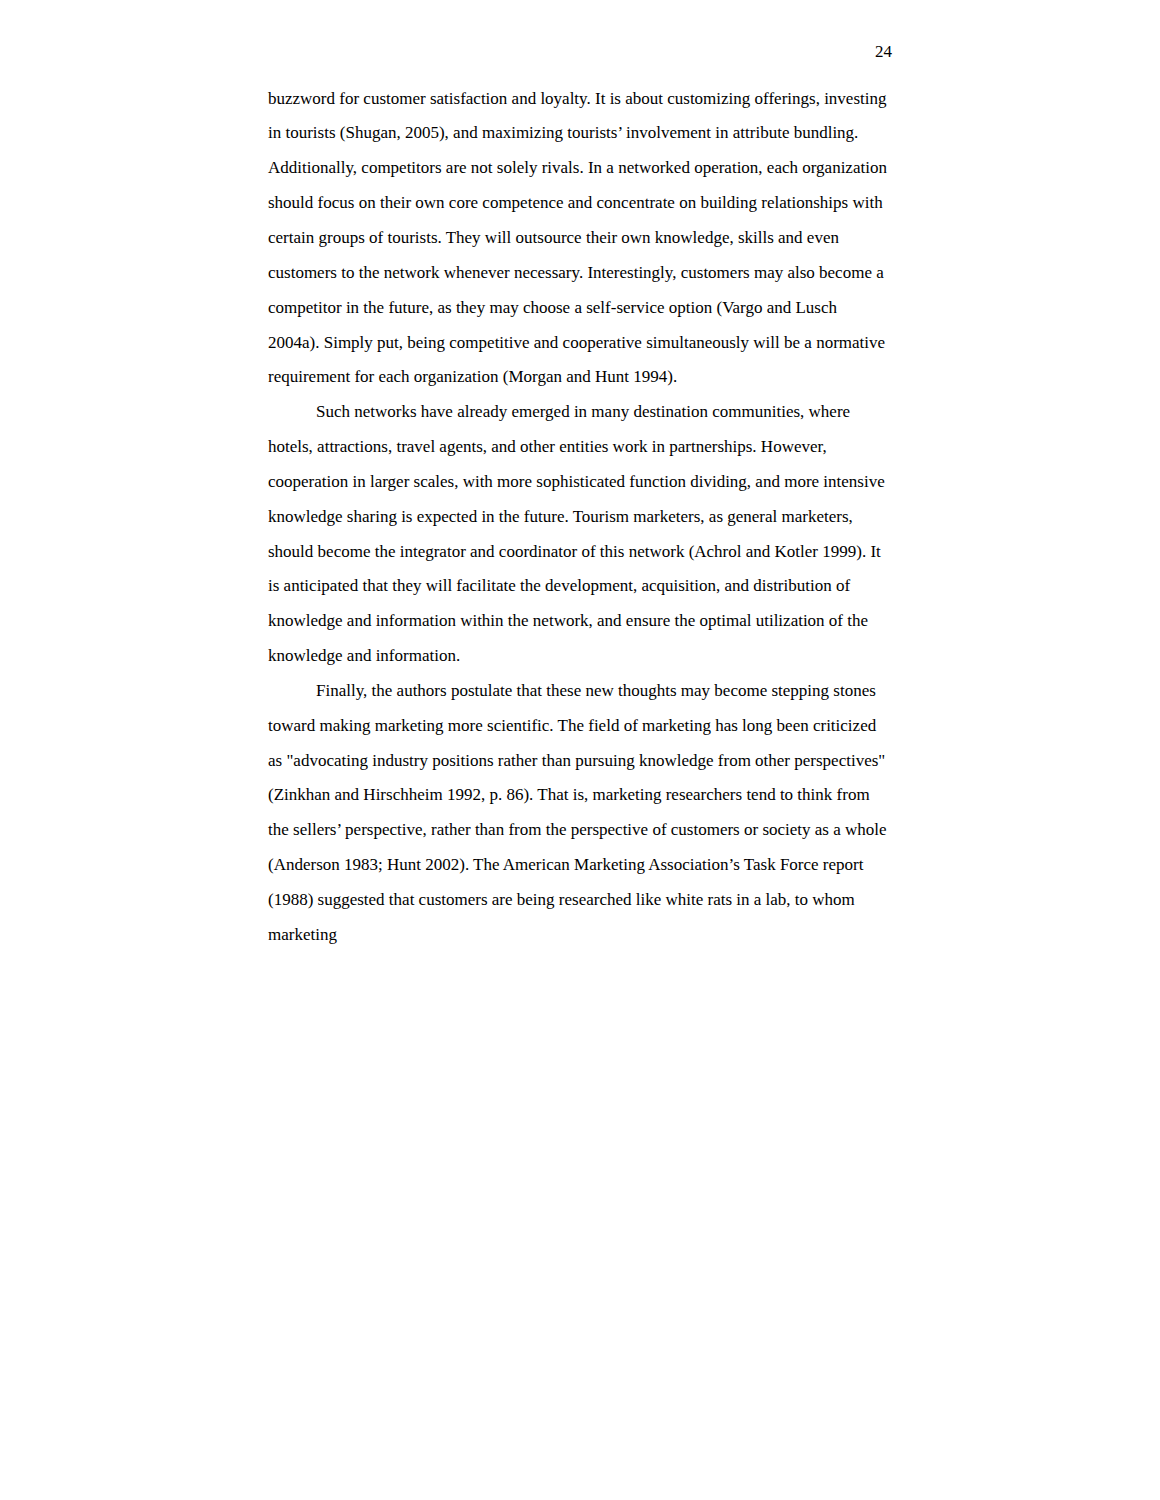24
buzzword for customer satisfaction and loyalty. It is about customizing offerings, investing in tourists (Shugan, 2005), and maximizing tourists’ involvement in attribute bundling. Additionally, competitors are not solely rivals. In a networked operation, each organization should focus on their own core competence and concentrate on building relationships with certain groups of tourists. They will outsource their own knowledge, skills and even customers to the network whenever necessary. Interestingly, customers may also become a competitor in the future, as they may choose a self-service option (Vargo and Lusch 2004a). Simply put, being competitive and cooperative simultaneously will be a normative requirement for each organization (Morgan and Hunt 1994).
Such networks have already emerged in many destination communities, where hotels, attractions, travel agents, and other entities work in partnerships. However, cooperation in larger scales, with more sophisticated function dividing, and more intensive knowledge sharing is expected in the future. Tourism marketers, as general marketers, should become the integrator and coordinator of this network (Achrol and Kotler 1999). It is anticipated that they will facilitate the development, acquisition, and distribution of knowledge and information within the network, and ensure the optimal utilization of the knowledge and information.
Finally, the authors postulate that these new thoughts may become stepping stones toward making marketing more scientific. The field of marketing has long been criticized as "advocating industry positions rather than pursuing knowledge from other perspectives" (Zinkhan and Hirschheim 1992, p. 86). That is, marketing researchers tend to think from the sellers’ perspective, rather than from the perspective of customers or society as a whole (Anderson 1983; Hunt 2002). The American Marketing Association’s Task Force report (1988) suggested that customers are being researched like white rats in a lab, to whom marketing